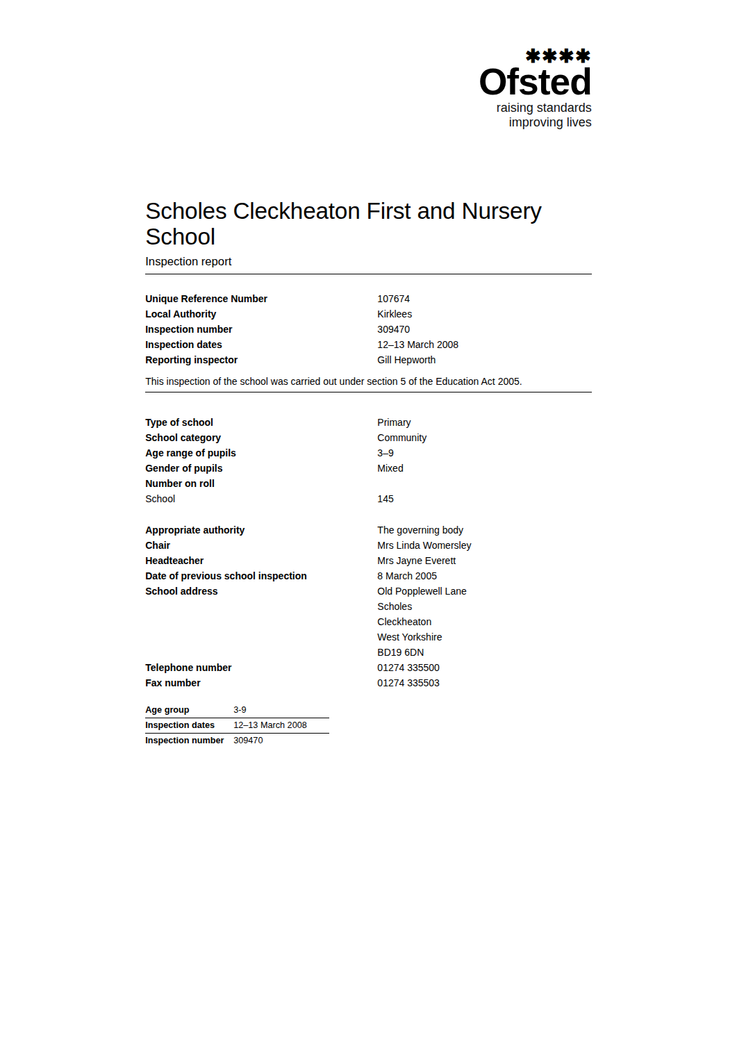✱✱✱✱
Ofsted
raising standards
improving lives
Scholes Cleckheaton First and Nursery
School
Inspection report
| Unique Reference Number | 107674 |
| Local Authority | Kirklees |
| Inspection number | 309470 |
| Inspection dates | 12–13 March 2008 |
| Reporting inspector | Gill Hepworth |
This inspection of the school was carried out under section 5 of the Education Act 2005.
| Type of school | Primary |
| School category | Community |
| Age range of pupils | 3–9 |
| Gender of pupils | Mixed |
| Number on roll | |
| School | 145 |
| Appropriate authority | The governing body |
| Chair | Mrs Linda Womersley |
| Headteacher | Mrs Jayne Everett |
| Date of previous school inspection | 8 March 2005 |
| School address | Old Popplewell Lane |
| | Scholes |
| | Cleckheaton |
| | West Yorkshire |
| | BD19 6DN |
| Telephone number | 01274 335500 |
| Fax number | 01274 335503 |
| Age group | 3-9 |
| Inspection dates | 12–13 March 2008 |
| Inspection number | 309470 |